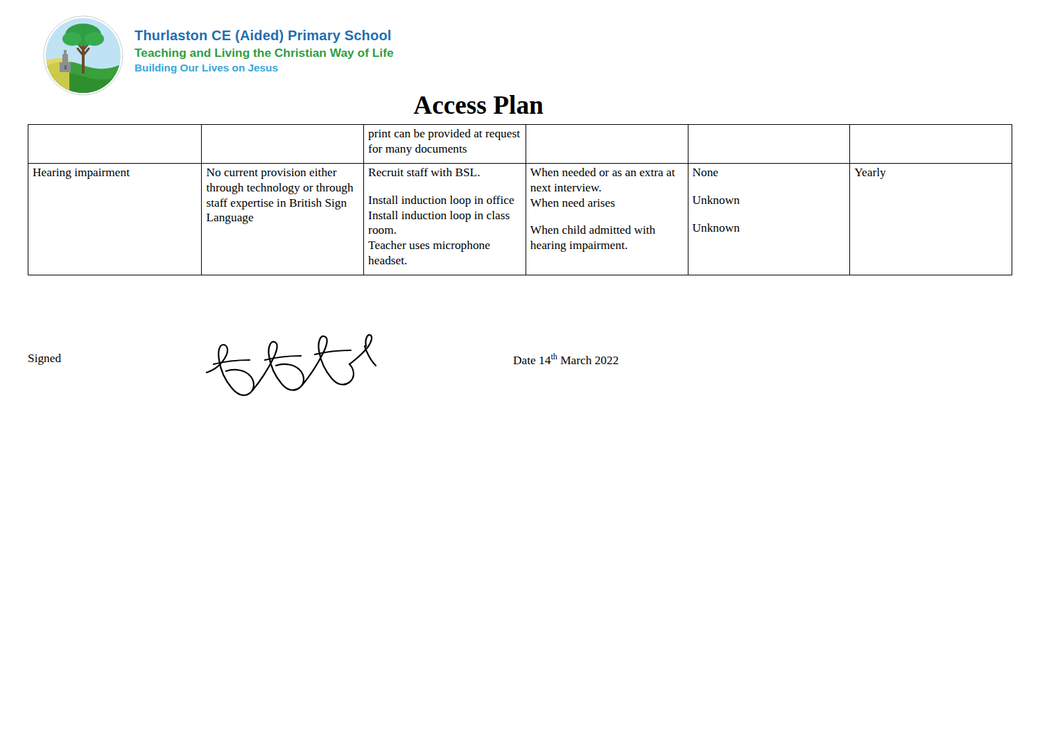Thurlaston CE (Aided) Primary School
Teaching and Living the Christian Way of Life
Building Our Lives on Jesus
Access Plan
| | | print can be provided at request for many documents | | | |
| Hearing impairment | No current provision either through technology or through staff expertise in British Sign Language | Recruit staff with BSL. Install induction loop in office Install induction loop in class room. Teacher uses microphone headset. | When needed or as an extra at next interview. When need arises When child admitted with hearing impairment. | None Unknown Unknown | Yearly |
Signed
Date 14th March 2022